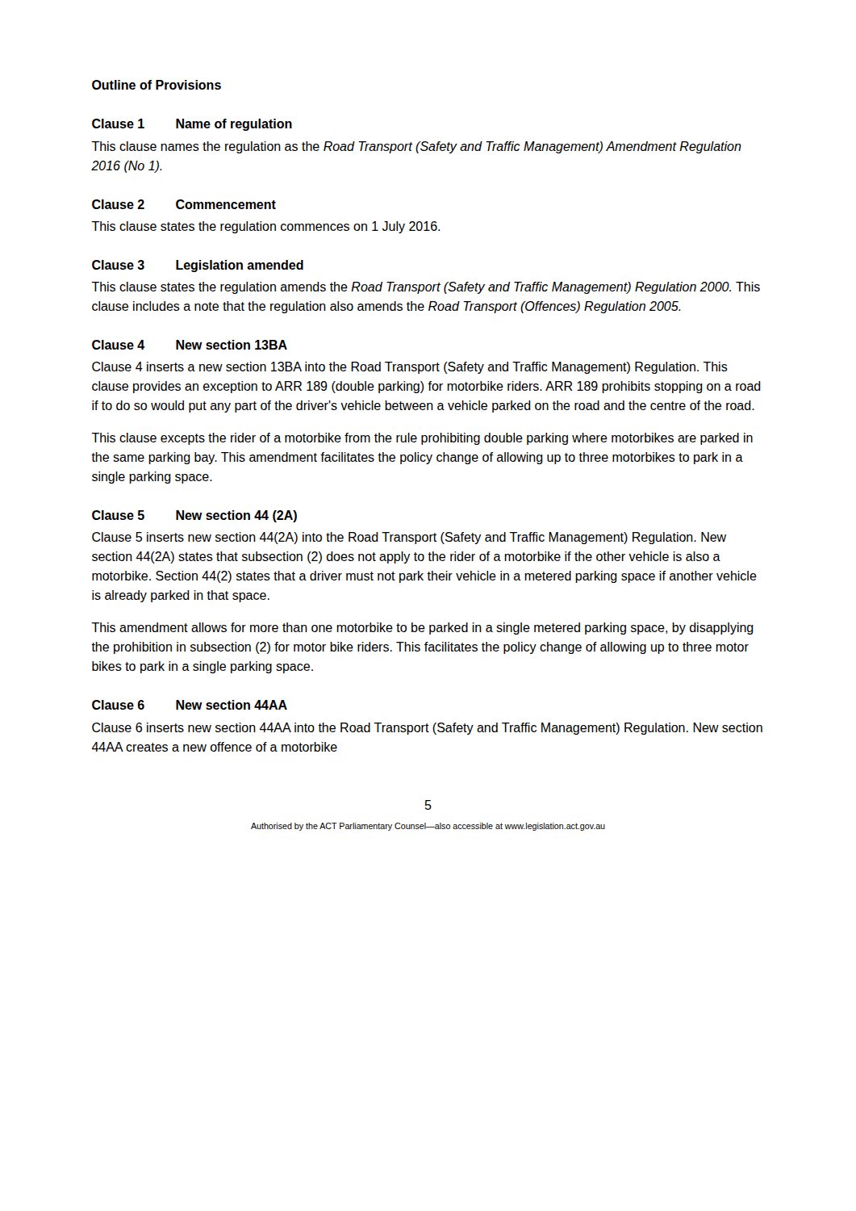Outline of Provisions
Clause 1 Name of regulation
This clause names the regulation as the Road Transport (Safety and Traffic Management) Amendment Regulation 2016 (No 1).
Clause 2 Commencement
This clause states the regulation commences on 1 July 2016.
Clause 3 Legislation amended
This clause states the regulation amends the Road Transport (Safety and Traffic Management) Regulation 2000. This clause includes a note that the regulation also amends the Road Transport (Offences) Regulation 2005.
Clause 4 New section 13BA
Clause 4 inserts a new section 13BA into the Road Transport (Safety and Traffic Management) Regulation. This clause provides an exception to ARR 189 (double parking) for motorbike riders. ARR 189 prohibits stopping on a road if to do so would put any part of the driver's vehicle between a vehicle parked on the road and the centre of the road.
This clause excepts the rider of a motorbike from the rule prohibiting double parking where motorbikes are parked in the same parking bay. This amendment facilitates the policy change of allowing up to three motorbikes to park in a single parking space.
Clause 5 New section 44 (2A)
Clause 5 inserts new section 44(2A) into the Road Transport (Safety and Traffic Management) Regulation. New section 44(2A) states that subsection (2) does not apply to the rider of a motorbike if the other vehicle is also a motorbike. Section 44(2) states that a driver must not park their vehicle in a metered parking space if another vehicle is already parked in that space.
This amendment allows for more than one motorbike to be parked in a single metered parking space, by disapplying the prohibition in subsection (2) for motor bike riders. This facilitates the policy change of allowing up to three motor bikes to park in a single parking space.
Clause 6 New section 44AA
Clause 6 inserts new section 44AA into the Road Transport (Safety and Traffic Management) Regulation. New section 44AA creates a new offence of a motorbike
5
Authorised by the ACT Parliamentary Counsel—also accessible at www.legislation.act.gov.au